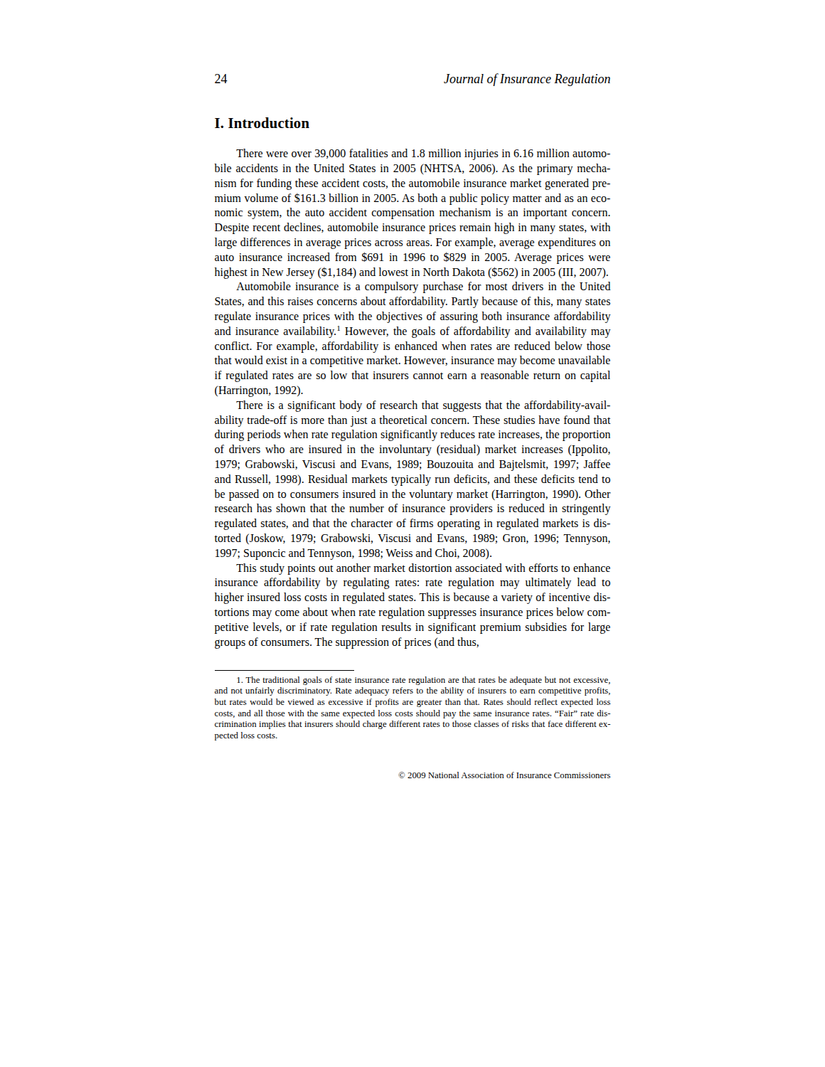24 Journal of Insurance Regulation
I. Introduction
There were over 39,000 fatalities and 1.8 million injuries in 6.16 million automobile accidents in the United States in 2005 (NHTSA, 2006). As the primary mechanism for funding these accident costs, the automobile insurance market generated premium volume of $161.3 billion in 2005. As both a public policy matter and as an economic system, the auto accident compensation mechanism is an important concern. Despite recent declines, automobile insurance prices remain high in many states, with large differences in average prices across areas. For example, average expenditures on auto insurance increased from $691 in 1996 to $829 in 2005. Average prices were highest in New Jersey ($1,184) and lowest in North Dakota ($562) in 2005 (III, 2007).
Automobile insurance is a compulsory purchase for most drivers in the United States, and this raises concerns about affordability. Partly because of this, many states regulate insurance prices with the objectives of assuring both insurance affordability and insurance availability.1 However, the goals of affordability and availability may conflict. For example, affordability is enhanced when rates are reduced below those that would exist in a competitive market. However, insurance may become unavailable if regulated rates are so low that insurers cannot earn a reasonable return on capital (Harrington, 1992).
There is a significant body of research that suggests that the affordability-availability trade-off is more than just a theoretical concern. These studies have found that during periods when rate regulation significantly reduces rate increases, the proportion of drivers who are insured in the involuntary (residual) market increases (Ippolito, 1979; Grabowski, Viscusi and Evans, 1989; Bouzouita and Bajtelsmit, 1997; Jaffee and Russell, 1998). Residual markets typically run deficits, and these deficits tend to be passed on to consumers insured in the voluntary market (Harrington, 1990). Other research has shown that the number of insurance providers is reduced in stringently regulated states, and that the character of firms operating in regulated markets is distorted (Joskow, 1979; Grabowski, Viscusi and Evans, 1989; Gron, 1996; Tennyson, 1997; Suponcic and Tennyson, 1998; Weiss and Choi, 2008).
This study points out another market distortion associated with efforts to enhance insurance affordability by regulating rates: rate regulation may ultimately lead to higher insured loss costs in regulated states. This is because a variety of incentive distortions may come about when rate regulation suppresses insurance prices below competitive levels, or if rate regulation results in significant premium subsidies for large groups of consumers. The suppression of prices (and thus,
1. The traditional goals of state insurance rate regulation are that rates be adequate but not excessive, and not unfairly discriminatory. Rate adequacy refers to the ability of insurers to earn competitive profits, but rates would be viewed as excessive if profits are greater than that. Rates should reflect expected loss costs, and all those with the same expected loss costs should pay the same insurance rates. “Fair” rate discrimination implies that insurers should charge different rates to those classes of risks that face different expected loss costs.
© 2009 National Association of Insurance Commissioners